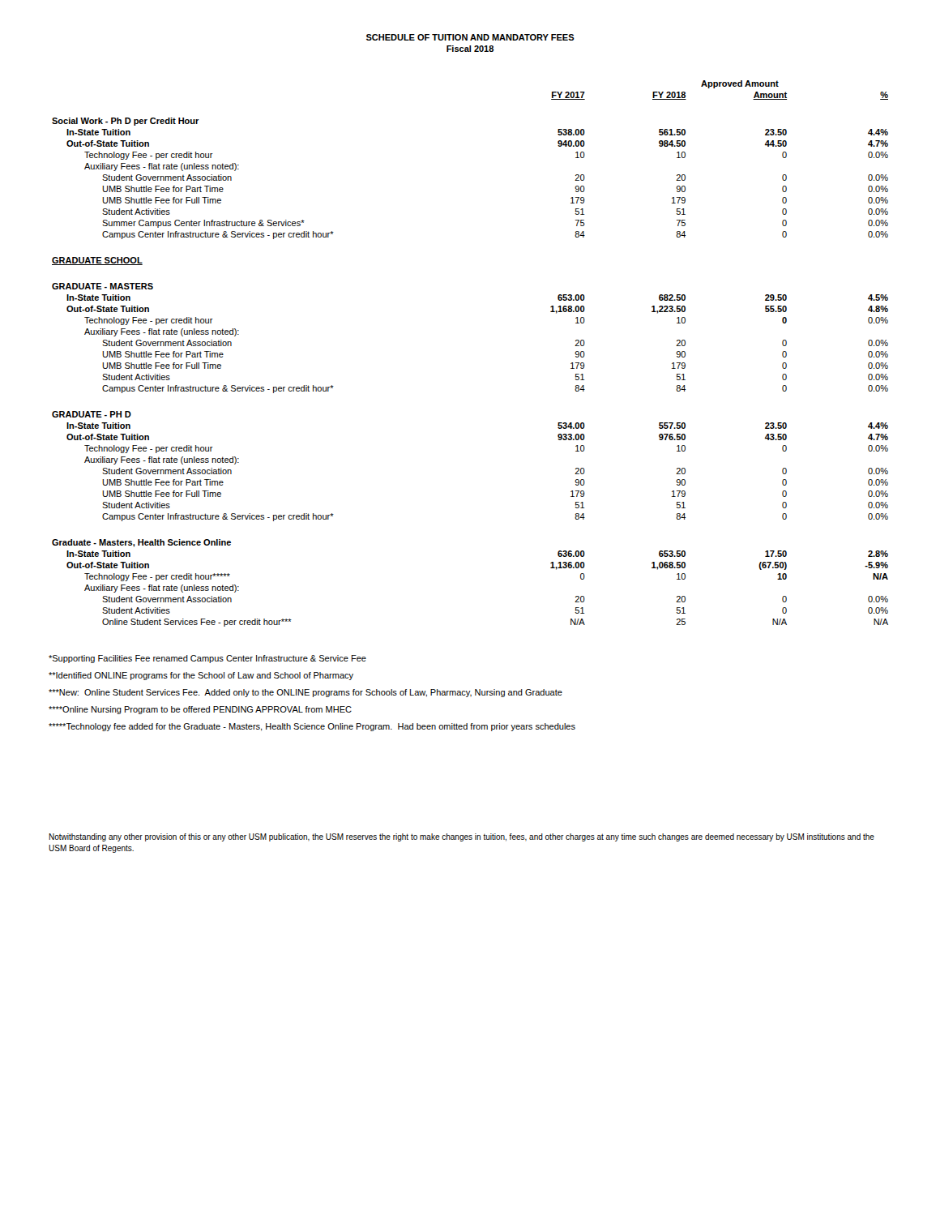SCHEDULE OF TUITION AND MANDATORY FEES
Fiscal 2018
| | | Approved Amount |
| | FY 2017 | FY 2018 | Amount | % |
| Social Work - Ph D per Credit Hour | | | | |
| In-State Tuition | 538.00 | 561.50 | 23.50 | 4.4% |
| Out-of-State Tuition | 940.00 | 984.50 | 44.50 | 4.7% |
| Technology Fee - per credit hour | 10 | 10 | 0 | 0.0% |
| Auxiliary Fees - flat rate (unless noted): | | | | |
| Student Government Association | 20 | 20 | 0 | 0.0% |
| UMB Shuttle Fee for Part Time | 90 | 90 | 0 | 0.0% |
| UMB Shuttle Fee for Full Time | 179 | 179 | 0 | 0.0% |
| Student Activities | 51 | 51 | 0 | 0.0% |
| Summer Campus Center Infrastructure & Services* | 75 | 75 | 0 | 0.0% |
| Campus Center Infrastructure & Services - per credit hour* | 84 | 84 | 0 | 0.0% |
| GRADUATE SCHOOL | | | | |
| GRADUATE - MASTERS | | | | |
| In-State Tuition | 653.00 | 682.50 | 29.50 | 4.5% |
| Out-of-State Tuition | 1,168.00 | 1,223.50 | 55.50 | 4.8% |
| Technology Fee - per credit hour | 10 | 10 | 0 | 0.0% |
| Auxiliary Fees - flat rate (unless noted): | | | | |
| Student Government Association | 20 | 20 | 0 | 0.0% |
| UMB Shuttle Fee for Part Time | 90 | 90 | 0 | 0.0% |
| UMB Shuttle Fee for Full Time | 179 | 179 | 0 | 0.0% |
| Student Activities | 51 | 51 | 0 | 0.0% |
| Campus Center Infrastructure & Services - per credit hour* | 84 | 84 | 0 | 0.0% |
| GRADUATE - PH D | | | | |
| In-State Tuition | 534.00 | 557.50 | 23.50 | 4.4% |
| Out-of-State Tuition | 933.00 | 976.50 | 43.50 | 4.7% |
| Technology Fee - per credit hour | 10 | 10 | 0 | 0.0% |
| Auxiliary Fees - flat rate (unless noted): | | | | |
| Student Government Association | 20 | 20 | 0 | 0.0% |
| UMB Shuttle Fee for Part Time | 90 | 90 | 0 | 0.0% |
| UMB Shuttle Fee for Full Time | 179 | 179 | 0 | 0.0% |
| Student Activities | 51 | 51 | 0 | 0.0% |
| Campus Center Infrastructure & Services - per credit hour* | 84 | 84 | 0 | 0.0% |
| Graduate - Masters, Health Science Online | | | | |
| In-State Tuition | 636.00 | 653.50 | 17.50 | 2.8% |
| Out-of-State Tuition | 1,136.00 | 1,068.50 | (67.50) | -5.9% |
| Technology Fee - per credit hour***** | 0 | 10 | 10 | N/A |
| Auxiliary Fees - flat rate (unless noted): | | | | |
| Student Government Association | 20 | 20 | 0 | 0.0% |
| Student Activities | 51 | 51 | 0 | 0.0% |
| Online Student Services Fee - per credit hour*** | N/A | 25 | N/A | N/A |
*Supporting Facilities Fee renamed Campus Center Infrastructure & Service Fee
**Identified ONLINE programs for the School of Law and School of Pharmacy
***New: Online Student Services Fee. Added only to the ONLINE programs for Schools of Law, Pharmacy, Nursing and Graduate
****Online Nursing Program to be offered PENDING APPROVAL from MHEC
*****Technology fee added for the Graduate - Masters, Health Science Online Program. Had been omitted from prior years schedules
Notwithstanding any other provision of this or any other USM publication, the USM reserves the right to make changes in tuition, fees, and other charges at any time such changes are deemed necessary by USM institutions and the USM Board of Regents.